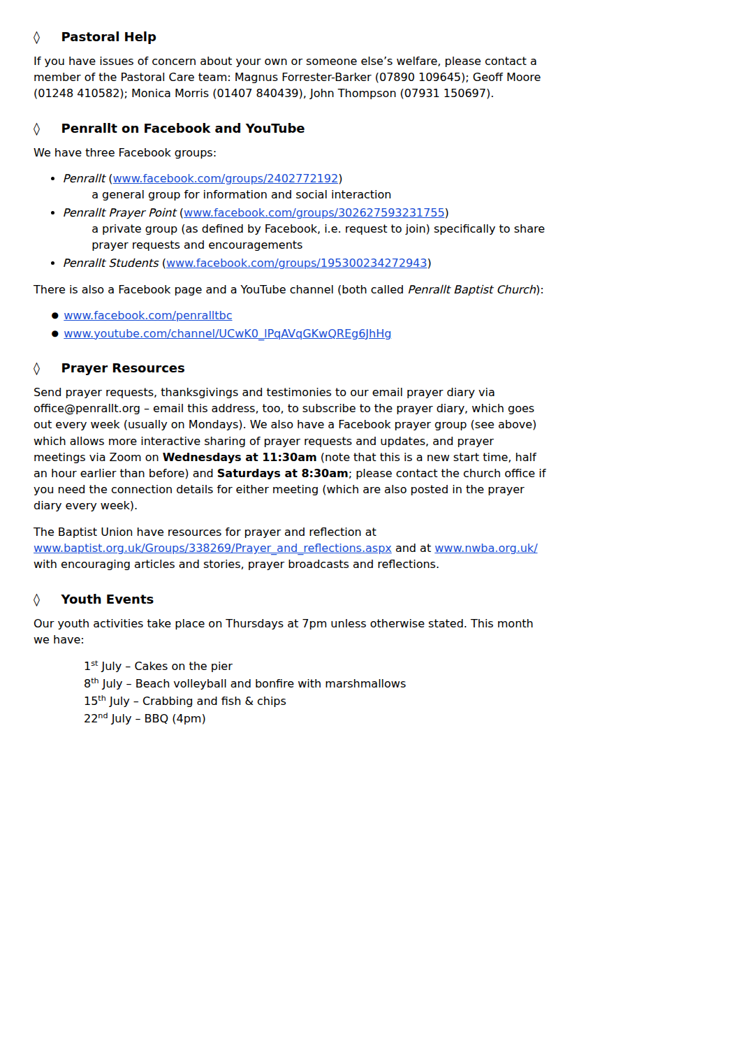◊Pastoral Help
If you have issues of concern about your own or someone else’s welfare, please contact a member of the Pastoral Care team: Magnus Forrester-Barker (07890 109645); Geoff Moore (01248 410582); Monica Morris (01407 840439), John Thompson (07931 150697).
◊Penrallt on Facebook and YouTube
We have three Facebook groups:
Penrallt (www.facebook.com/groups/2402772192) a general group for information and social interaction
Penrallt Prayer Point (www.facebook.com/groups/302627593231755) a private group (as defined by Facebook, i.e. request to join) specifically to share prayer requests and encouragements
Penrallt Students (www.facebook.com/groups/195300234272943)
There is also a Facebook page and a YouTube channel (both called Penrallt Baptist Church):
www.facebook.com/penralltbc
www.youtube.com/channel/UCwK0_lPqAVqGKwQREg6JhHg
◊Prayer Resources
Send prayer requests, thanksgivings and testimonies to our email prayer diary via office@penrallt.org – email this address, too, to subscribe to the prayer diary, which goes out every week (usually on Mondays). We also have a Facebook prayer group (see above) which allows more interactive sharing of prayer requests and updates, and prayer meetings via Zoom on Wednesdays at 11:30am (note that this is a new start time, half an hour earlier than before) and Saturdays at 8:30am; please contact the church office if you need the connection details for either meeting (which are also posted in the prayer diary every week).
The Baptist Union have resources for prayer and reflection at www.baptist.org.uk/Groups/338269/Prayer_and_reflections.aspx and at www.nwba.org.uk/ with encouraging articles and stories, prayer broadcasts and reflections.
◊Youth Events
Our youth activities take place on Thursdays at 7pm unless otherwise stated. This month we have:
1st July – Cakes on the pier
8th July – Beach volleyball and bonfire with marshmallows
15th July – Crabbing and fish & chips
22nd July – BBQ (4pm)